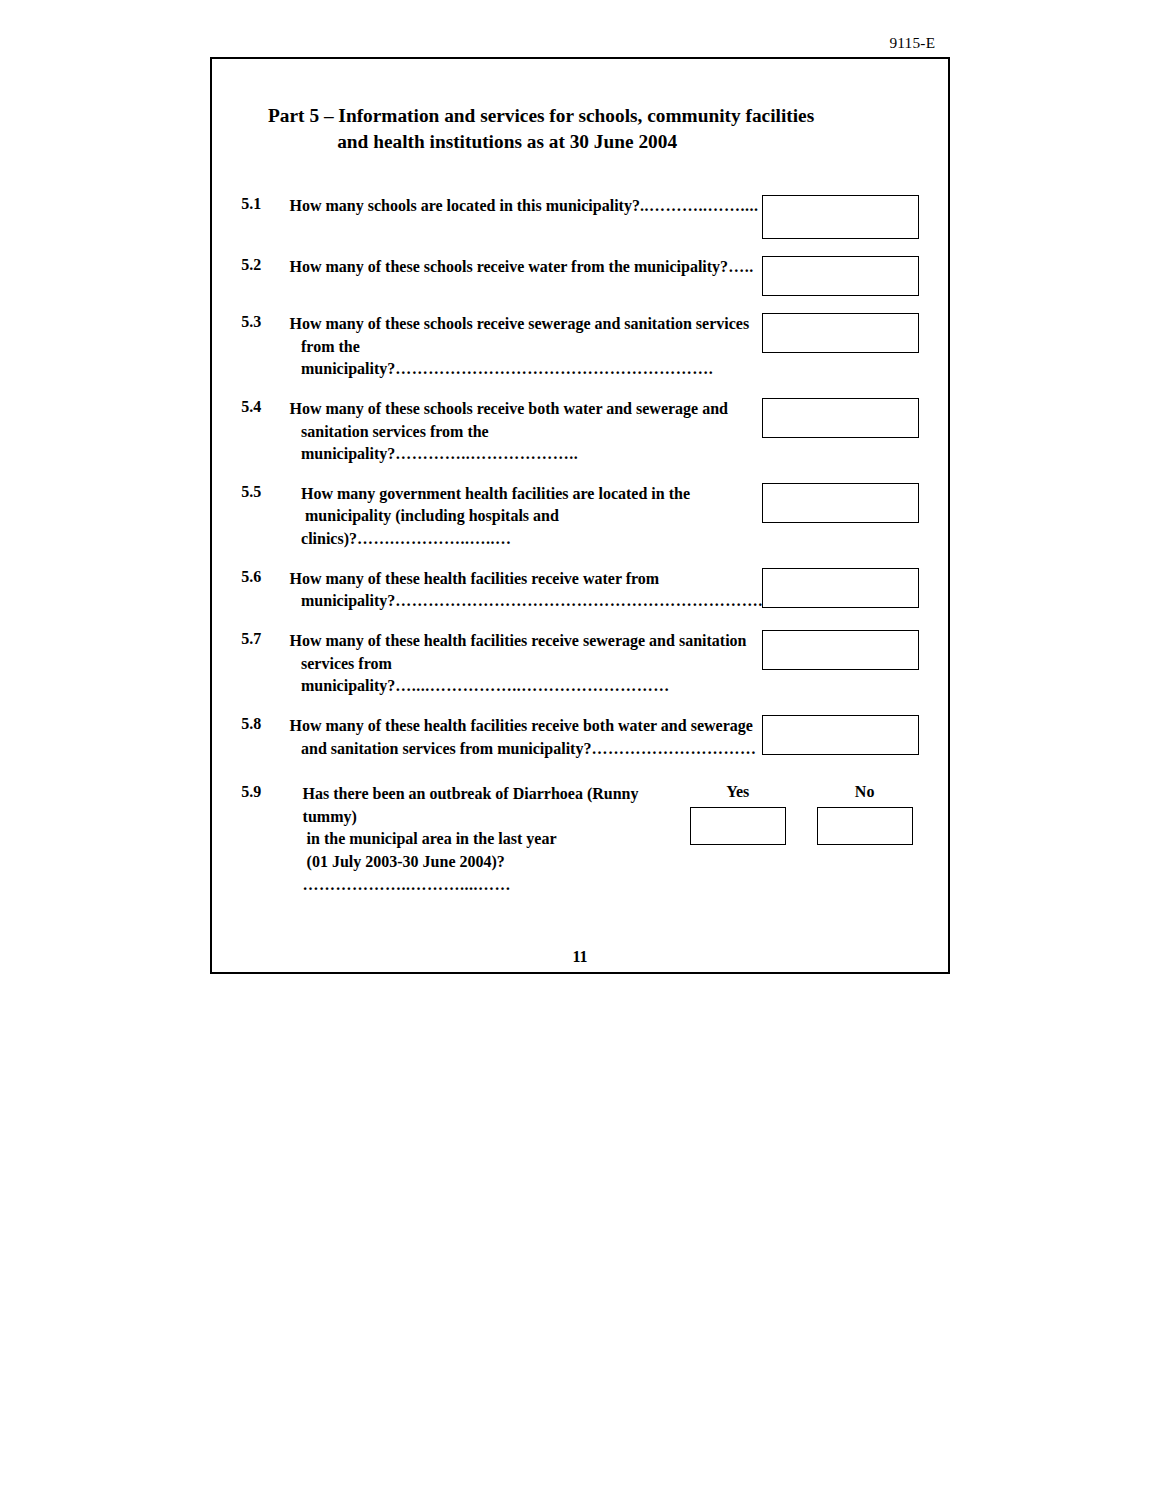9115-E
Part 5 – Information and services for schools, community facilities and health institutions as at 30 June 2004
| 5.1 | How many schools are located in this municipality? ..………..…….... | |
| 5.2 | How many of these schools receive water from the municipality? ….. | |
| 5.3 | How many of these schools receive sewerage and sanitation services from the municipality? ………………………………………………… . | |
| 5.4 | How many of these schools receive both water and sewerage and sanitation services from the municipality? …………..……………….. | |
| 5.5 | How many government health facilities are located in the municipality (including hospitals and clinics)? …….…………..…..… | |
| 5.6 | How many of these health facilities receive water from municipality? ………………………………………………………… . | |
| 5.7 | How many of these health facilities receive sewerage and sanitation services from municipality? …....……………..……………………… | |
| 5.8 | How many of these health facilities receive both water and sewerage and sanitation services from municipality? ………………………… | |
| 5.9 | Has there been an outbreak of Diarrhoea (Runny tummy) in the municipal area in the last year (01 July 2003-30 June 2004)? ………………..………....…… | / Yes / / No / |
11